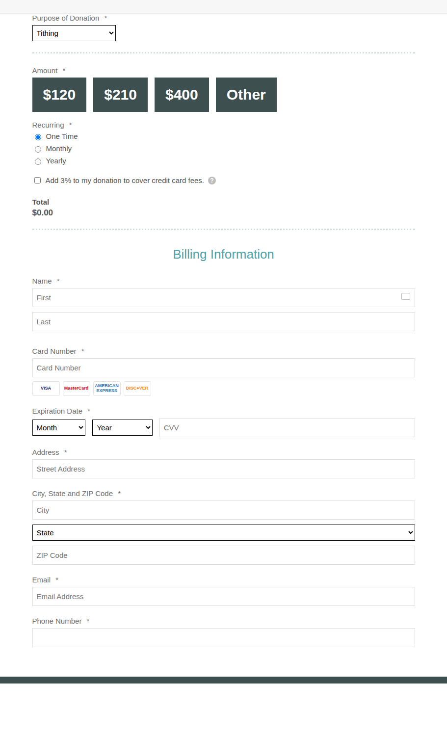Purpose of Donation * Tithing
Amount *
$120 $210 $400 Other
Recurring *
One Time
Monthly
Yearly
Add 3% to my donation to cover credit card fees. ?
Total
$0.00
Billing Information
Name *
Card Number *
VISA
MasterCard
AMERICAN
EXPRESS
DISC●VER
Expiration Date *
Month Year
Address *
City, State and ZIP Code * State
Email *
Phone Number *